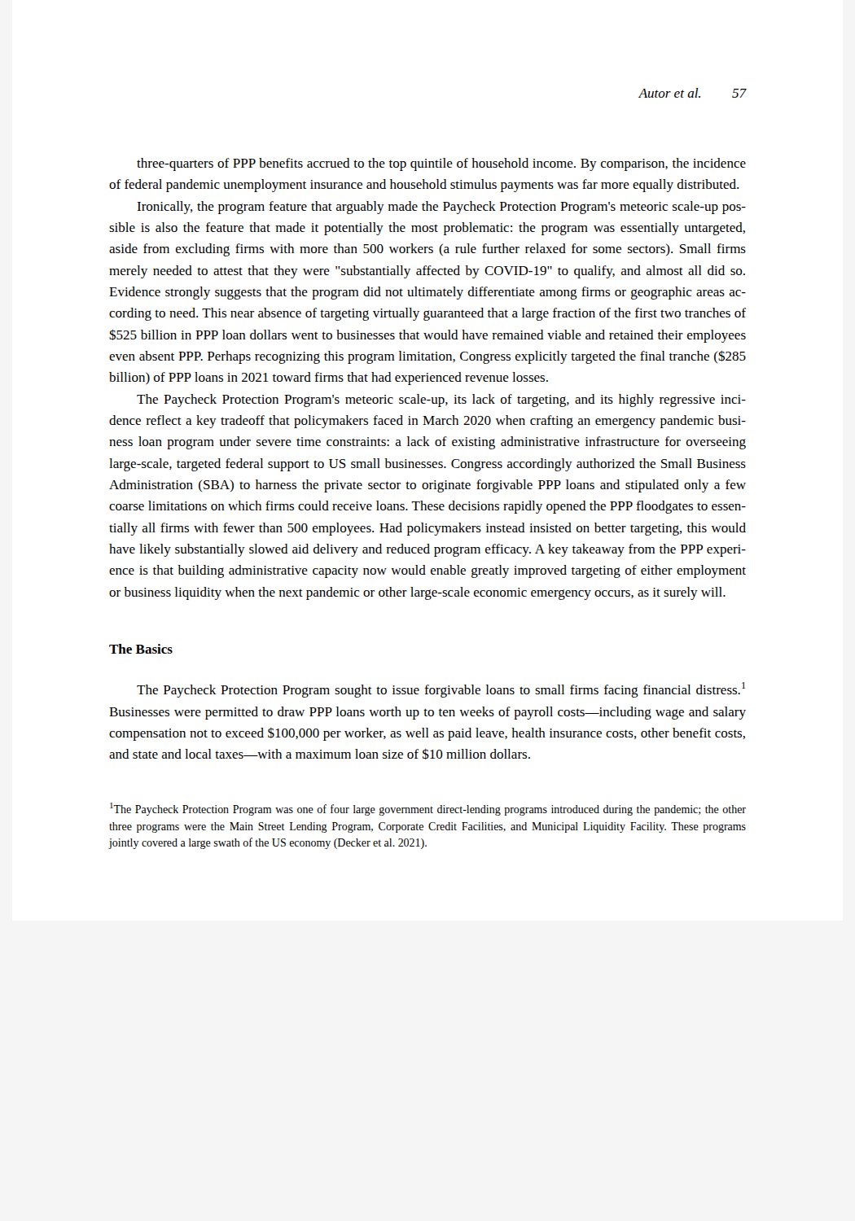Autor et al.57
three-quarters of PPP benefits accrued to the top quintile of household income. By comparison, the incidence of federal pandemic unemployment insurance and household stimulus payments was far more equally distributed.
Ironically, the program feature that arguably made the Paycheck Protection Program's meteoric scale-up possible is also the feature that made it potentially the most problematic: the program was essentially untargeted, aside from excluding firms with more than 500 workers (a rule further relaxed for some sectors). Small firms merely needed to attest that they were "substantially affected by COVID-19" to qualify, and almost all did so. Evidence strongly suggests that the program did not ultimately differentiate among firms or geographic areas according to need. This near absence of targeting virtually guaranteed that a large fraction of the first two tranches of $525 billion in PPP loan dollars went to businesses that would have remained viable and retained their employees even absent PPP. Perhaps recognizing this program limitation, Congress explicitly targeted the final tranche ($285 billion) of PPP loans in 2021 toward firms that had experienced revenue losses.
The Paycheck Protection Program's meteoric scale-up, its lack of targeting, and its highly regressive incidence reflect a key tradeoff that policymakers faced in March 2020 when crafting an emergency pandemic business loan program under severe time constraints: a lack of existing administrative infrastructure for overseeing large-scale, targeted federal support to US small businesses. Congress accordingly authorized the Small Business Administration (SBA) to harness the private sector to originate forgivable PPP loans and stipulated only a few coarse limitations on which firms could receive loans. These decisions rapidly opened the PPP floodgates to essentially all firms with fewer than 500 employees. Had policymakers instead insisted on better targeting, this would have likely substantially slowed aid delivery and reduced program efficacy. A key takeaway from the PPP experience is that building administrative capacity now would enable greatly improved targeting of either employment or business liquidity when the next pandemic or other large-scale economic emergency occurs, as it surely will.
The Basics
The Paycheck Protection Program sought to issue forgivable loans to small firms facing financial distress.1 Businesses were permitted to draw PPP loans worth up to ten weeks of payroll costs—including wage and salary compensation not to exceed $100,000 per worker, as well as paid leave, health insurance costs, other benefit costs, and state and local taxes—with a maximum loan size of $10 million dollars.
1The Paycheck Protection Program was one of four large government direct-lending programs introduced during the pandemic; the other three programs were the Main Street Lending Program, Corporate Credit Facilities, and Municipal Liquidity Facility. These programs jointly covered a large swath of the US economy (Decker et al. 2021).